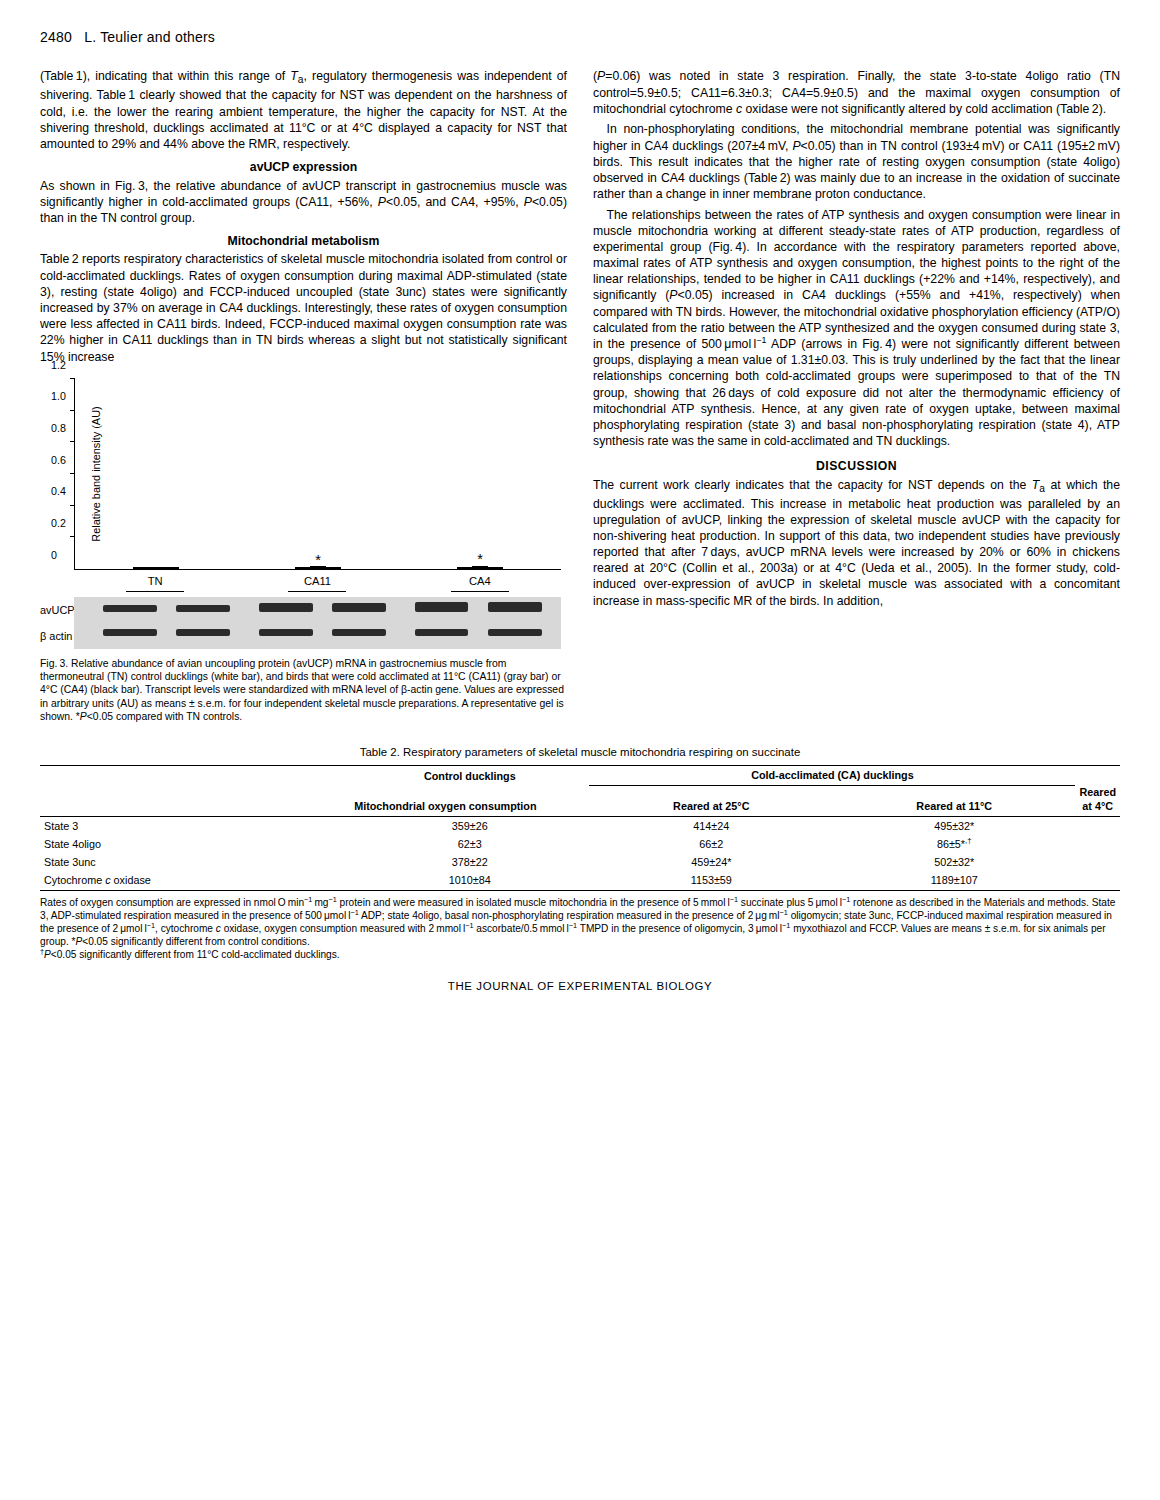2480 L. Teulier and others
(Table 1), indicating that within this range of Ta, regulatory thermogenesis was independent of shivering. Table 1 clearly showed that the capacity for NST was dependent on the harshness of cold, i.e. the lower the rearing ambient temperature, the higher the capacity for NST. At the shivering threshold, ducklings acclimated at 11°C or at 4°C displayed a capacity for NST that amounted to 29% and 44% above the RMR, respectively.
avUCP expression
As shown in Fig. 3, the relative abundance of avUCP transcript in gastrocnemius muscle was significantly higher in cold-acclimated groups (CA11, +56%, P<0.05, and CA4, +95%, P<0.05) than in the TN control group.
Mitochondrial metabolism
Table 2 reports respiratory characteristics of skeletal muscle mitochondria isolated from control or cold-acclimated ducklings. Rates of oxygen consumption during maximal ADP-stimulated (state 3), resting (state 4oligo) and FCCP-induced uncoupled (state 3unc) states were significantly increased by 37% on average in CA4 ducklings. Interestingly, these rates of oxygen consumption were less affected in CA11 birds. Indeed, FCCP-induced maximal oxygen consumption rate was 22% higher in CA11 ducklings than in TN birds whereas a slight but not statistically significant 15% increase
Relative band intensity (AU)
1.2
1.0
0.8
0.6
0.4
0.2
0
*
*
TN CA11 CA4
avUCP ⟶
β actin ⟶
Fig. 3. Relative abundance of avian uncoupling protein (avUCP) mRNA in gastrocnemius muscle from thermoneutral (TN) control ducklings (white bar), and birds that were cold acclimated at 11°C (CA11) (gray bar) or 4°C (CA4) (black bar). Transcript levels were standardized with mRNA level of β-actin gene. Values are expressed in arbitrary units (AU) as means ± s.e.m. for four independent skeletal muscle preparations. A representative gel is shown. *P<0.05 compared with TN controls.
(P=0.06) was noted in state 3 respiration. Finally, the state 3-to-state 4oligo ratio (TN control=5.9±0.5; CA11=6.3±0.3; CA4=5.9±0.5) and the maximal oxygen consumption of mitochondrial cytochrome c oxidase were not significantly altered by cold acclimation (Table 2).
In non-phosphorylating conditions, the mitochondrial membrane potential was significantly higher in CA4 ducklings (207±4 mV, P<0.05) than in TN control (193±4 mV) or CA11 (195±2 mV) birds. This result indicates that the higher rate of resting oxygen consumption (state 4oligo) observed in CA4 ducklings (Table 2) was mainly due to an increase in the oxidation of succinate rather than a change in inner membrane proton conductance.
The relationships between the rates of ATP synthesis and oxygen consumption were linear in muscle mitochondria working at different steady-state rates of ATP production, regardless of experimental group (Fig. 4). In accordance with the respiratory parameters reported above, maximal rates of ATP synthesis and oxygen consumption, the highest points to the right of the linear relationships, tended to be higher in CA11 ducklings (+22% and +14%, respectively), and significantly (P<0.05) increased in CA4 ducklings (+55% and +41%, respectively) when compared with TN birds. However, the mitochondrial oxidative phosphorylation efficiency (ATP/O) calculated from the ratio between the ATP synthesized and the oxygen consumed during state 3, in the presence of 500 μmol l−1 ADP (arrows in Fig. 4) were not significantly different between groups, displaying a mean value of 1.31±0.03. This is truly underlined by the fact that the linear relationships concerning both cold-acclimated groups were superimposed to that of the TN group, showing that 26 days of cold exposure did not alter the thermodynamic efficiency of mitochondrial ATP synthesis. Hence, at any given rate of oxygen uptake, between maximal phosphorylating respiration (state 3) and basal non-phosphorylating respiration (state 4), ATP synthesis rate was the same in cold-acclimated and TN ducklings.
DISCUSSION
The current work clearly indicates that the capacity for NST depends on the Ta at which the ducklings were acclimated. This increase in metabolic heat production was paralleled by an upregulation of avUCP, linking the expression of skeletal muscle avUCP with the capacity for non-shivering heat production. In support of this data, two independent studies have previously reported that after 7 days, avUCP mRNA levels were increased by 20% or 60% in chickens reared at 20°C (Collin et al., 2003a) or at 4°C (Ueda et al., 2005). In the former study, cold-induced over-expression of avUCP in skeletal muscle was associated with a concomitant increase in mass-specific MR of the birds. In addition,
Table 2. Respiratory parameters of skeletal muscle mitochondria respiring on succinate
| | Control ducklings | Cold-acclimated (CA) ducklings |
| --- | --- | --- |
| Mitochondrial oxygen consumption | Reared at 25°C | Reared at 11°C | Reared at 4°C |
| State 3 | 359±26 | 414±24 | 495±32* |
| State 4oligo | 62±3 | 66±2 | 86±5* ,† |
| State 3unc | 378±22 | 459±24* | 502±32* |
| Cytochrome c oxidase | 1010±84 | 1153±59 | 1189±107 |
Rates of oxygen consumption are expressed in nmol O min−1 mg−1 protein and were measured in isolated muscle mitochondria in the presence of 5 mmol l−1 succinate plus 5 μmol l−1 rotenone as described in the Materials and methods. State 3, ADP-stimulated respiration measured in the presence of 500 μmol l−1 ADP; state 4oligo, basal non-phosphorylating respiration measured in the presence of 2 μg ml−1 oligomycin; state 3unc, FCCP-induced maximal respiration measured in the presence of 2 μmol l−1, cytochrome c oxidase, oxygen consumption measured with 2 mmol l−1 ascorbate/0.5 mmol l−1 TMPD in the presence of oligomycin, 3 μmol l−1 myxothiazol and FCCP. Values are means ± s.e.m. for six animals per group. *P<0.05 significantly different from control conditions.
†P<0.05 significantly different from 11°C cold-acclimated ducklings.
THE JOURNAL OF EXPERIMENTAL BIOLOGY